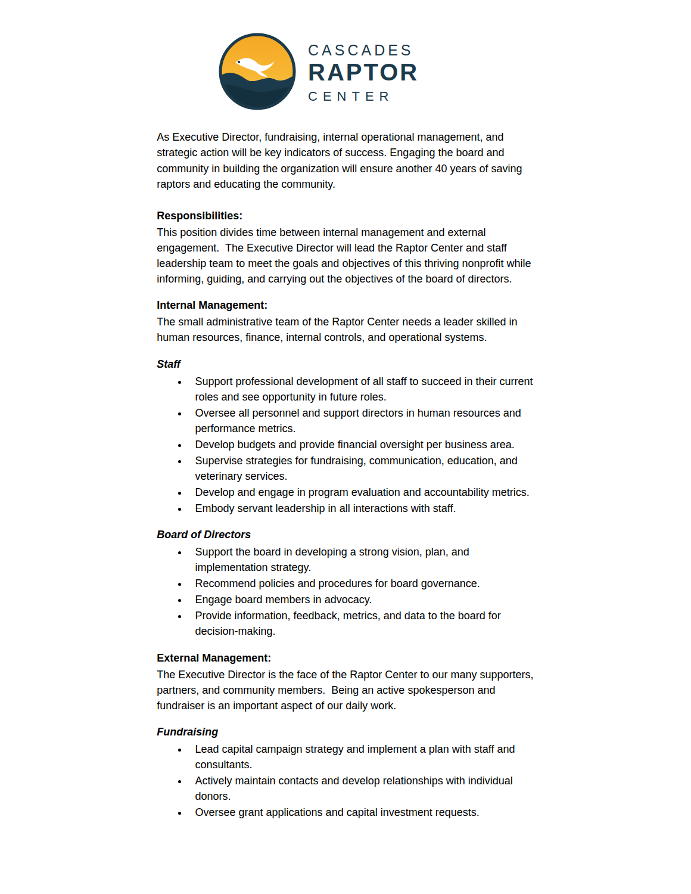CASCADES RAPTOR CENTER
As Executive Director, fundraising, internal operational management, and strategic action will be key indicators of success. Engaging the board and community in building the organization will ensure another 40 years of saving raptors and educating the community.
Responsibilities:
This position divides time between internal management and external engagement. The Executive Director will lead the Raptor Center and staff leadership team to meet the goals and objectives of this thriving nonprofit while informing, guiding, and carrying out the objectives of the board of directors.
Internal Management:
The small administrative team of the Raptor Center needs a leader skilled in human resources, finance, internal controls, and operational systems.
Staff
Support professional development of all staff to succeed in their current roles and see opportunity in future roles.
Oversee all personnel and support directors in human resources and performance metrics.
Develop budgets and provide financial oversight per business area.
Supervise strategies for fundraising, communication, education, and veterinary services.
Develop and engage in program evaluation and accountability metrics.
Embody servant leadership in all interactions with staff.
Board of Directors
Support the board in developing a strong vision, plan, and implementation strategy.
Recommend policies and procedures for board governance.
Engage board members in advocacy.
Provide information, feedback, metrics, and data to the board for decision-making.
External Management:
The Executive Director is the face of the Raptor Center to our many supporters, partners, and community members. Being an active spokesperson and fundraiser is an important aspect of our daily work.
Fundraising
Lead capital campaign strategy and implement a plan with staff and consultants.
Actively maintain contacts and develop relationships with individual donors.
Oversee grant applications and capital investment requests.